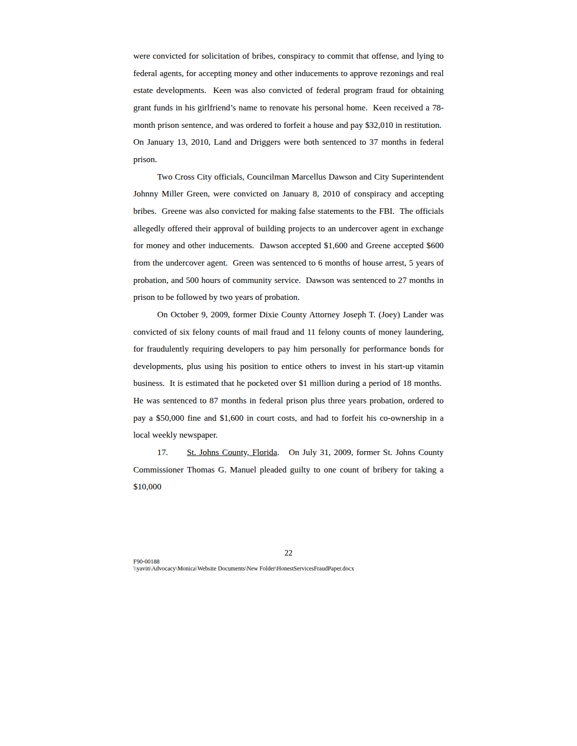were convicted for solicitation of bribes, conspiracy to commit that offense, and lying to federal agents, for accepting money and other inducements to approve rezonings and real estate developments. Keen was also convicted of federal program fraud for obtaining grant funds in his girlfriend’s name to renovate his personal home. Keen received a 78-month prison sentence, and was ordered to forfeit a house and pay $32,010 in restitution. On January 13, 2010, Land and Driggers were both sentenced to 37 months in federal prison.
Two Cross City officials, Councilman Marcellus Dawson and City Superintendent Johnny Miller Green, were convicted on January 8, 2010 of conspiracy and accepting bribes. Greene was also convicted for making false statements to the FBI. The officials allegedly offered their approval of building projects to an undercover agent in exchange for money and other inducements. Dawson accepted $1,600 and Greene accepted $600 from the undercover agent. Green was sentenced to 6 months of house arrest, 5 years of probation, and 500 hours of community service. Dawson was sentenced to 27 months in prison to be followed by two years of probation.
On October 9, 2009, former Dixie County Attorney Joseph T. (Joey) Lander was convicted of six felony counts of mail fraud and 11 felony counts of money laundering, for fraudulently requiring developers to pay him personally for performance bonds for developments, plus using his position to entice others to invest in his start-up vitamin business. It is estimated that he pocketed over $1 million during a period of 18 months. He was sentenced to 87 months in federal prison plus three years probation, ordered to pay a $50,000 fine and $1,600 in court costs, and had to forfeit his co-ownership in a local weekly newspaper.
17. St. Johns County, Florida. On July 31, 2009, former St. Johns County Commissioner Thomas G. Manuel pleaded guilty to one count of bribery for taking a $10,000
22
F90-00188
\\yavin\Advocacy\Monica\Website Documents\New Folder\HonestServicesFraudPaper.docx